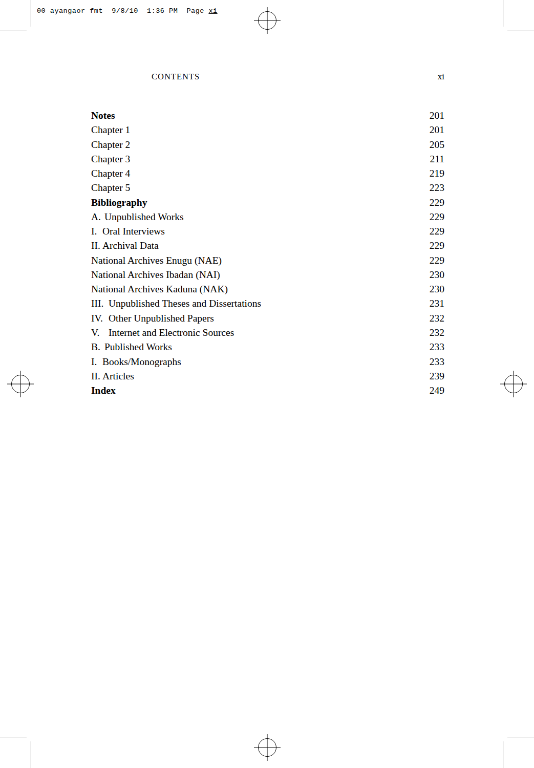00 ayangaor fmt 9/8/10 1:36 PM Page xi
CONTENTS xi
| Notes | 201 |
| Chapter 1 | 201 |
| Chapter 2 | 205 |
| Chapter 3 | 211 |
| Chapter 4 | 219 |
| Chapter 5 | 223 |
| Bibliography | 229 |
| A. Unpublished Works | 229 |
| I. Oral Interviews | 229 |
| II. Archival Data | 229 |
| National Archives Enugu (NAE) | 229 |
| National Archives Ibadan (NAI) | 230 |
| National Archives Kaduna (NAK) | 230 |
| III. Unpublished Theses and Dissertations | 231 |
| IV. Other Unpublished Papers | 232 |
| V. Internet and Electronic Sources | 232 |
| B. Published Works | 233 |
| I. Books/Monographs | 233 |
| II. Articles | 239 |
| Index | 249 |